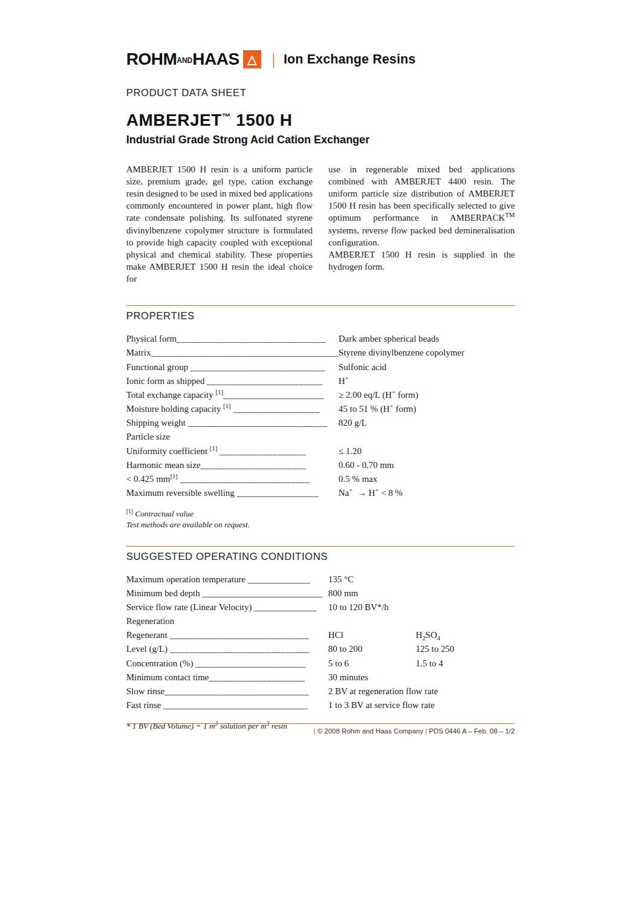ROHMANDHAAS △
| Ion Exchange Resins
PRODUCT DATA SHEET
AMBERJET™ 1500 H
Industrial Grade Strong Acid Cation Exchanger
AMBERJET 1500 H resin is a uniform particle size, premium grade, gel type, cation exchange resin designed to be used in mixed bed applications commonly encountered in power plant, high flow rate condensate polishing. Its sulfonated styrene divinylbenzene copolymer structure is formulated to provide high capacity coupled with exceptional physical and chemical stability. These properties make AMBERJET 1500 H resin the ideal choice for
use in regenerable mixed bed applications combined with AMBERJET 4400 resin. The uniform particle size distribution of AMBERJET 1500 H resin has been specifically selected to give optimum performance in AMBERPACKTM systems, reverse flow packed bed demineralisation configuration.
AMBERJET 1500 H resin is supplied in the hydrogen form.
PROPERTIES
| Physical form _______________________________ | Dark amber spherical beads |
| Matrix _______________________________________ | Styrene divinylbenzene copolymer |
| Functional group ____________________________ | Sulfonic acid |
| Ionic form as shipped ________________________ | H + |
| Total exchange capacity [1] _____________________ | ≥ 2.00 eq/L (H + form) |
| Moisture holding capacity [1] __________________ | 45 to 51 % (H + form) |
| Shipping weight _____________________________ | 820 g/L |
| Particle size | |
| Uniformity coefficient [1] __________________ | ≤ 1.20 |
| Harmonic mean size ______________________ | 0.60 - 0.70 mm |
| < 0.425 mm [1] ___________________________ | 0.5 % max |
| Maximum reversible swelling _________________ | Na + → H + < 8 % |
[1] Contractual value
Test methods are available on request.
SUGGESTED OPERATING CONDITIONS
| Maximum operation temperature _____________ | 135 °C |
| Minimum bed depth _________________________ | 800 mm |
| Service flow rate (Linear Velocity) _____________ | 10 to 120 BV*/h |
| Regeneration | |
| Regenerant _____________________________ | HCl | H 2 SO 4 |
| Level (g/L) _____________________________ | 80 to 200 | 125 to 250 |
| Concentration (%) _______________________ | 5 to 6 | 1.5 to 4 |
| Minimum contact time ____________________ | 30 minutes |
| Slow rinse ______________________________ | 2 BV at regeneration flow rate |
| Fast rinse ______________________________ | 1 to 3 BV at service flow rate |
* 1 BV (Bed Volume) = 1 m3 solution per m3 resin
| © 2008 Rohm and Haas Company | PDS 0446 A – Feb. 08 – 1/2